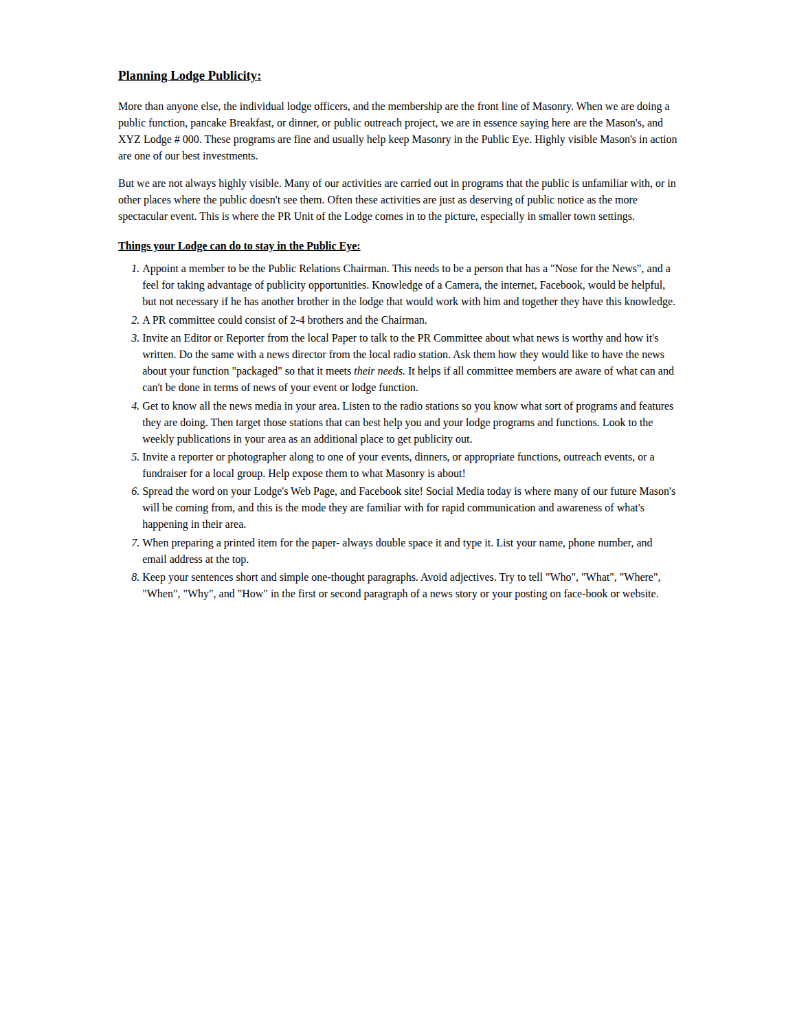Planning Lodge Publicity:
More than anyone else, the individual lodge officers, and the membership are the front line of Masonry. When we are doing a public function, pancake Breakfast, or dinner, or public outreach project, we are in essence saying here are the Mason's, and XYZ Lodge # 000. These programs are fine and usually help keep Masonry in the Public Eye. Highly visible Mason's in action are one of our best investments.
But we are not always highly visible. Many of our activities are carried out in programs that the public is unfamiliar with, or in other places where the public doesn't see them. Often these activities are just as deserving of public notice as the more spectacular event. This is where the PR Unit of the Lodge comes in to the picture, especially in smaller town settings.
Things your Lodge can do to stay in the Public Eye:
Appoint a member to be the Public Relations Chairman. This needs to be a person that has a "Nose for the News", and a feel for taking advantage of publicity opportunities. Knowledge of a Camera, the internet, Facebook, would be helpful, but not necessary if he has another brother in the lodge that would work with him and together they have this knowledge.
A PR committee could consist of 2-4 brothers and the Chairman.
Invite an Editor or Reporter from the local Paper to talk to the PR Committee about what news is worthy and how it's written. Do the same with a news director from the local radio station. Ask them how they would like to have the news about your function "packaged" so that it meets their needs. It helps if all committee members are aware of what can and can't be done in terms of news of your event or lodge function.
Get to know all the news media in your area. Listen to the radio stations so you know what sort of programs and features they are doing. Then target those stations that can best help you and your lodge programs and functions. Look to the weekly publications in your area as an additional place to get publicity out.
Invite a reporter or photographer along to one of your events, dinners, or appropriate functions, outreach events, or a fundraiser for a local group. Help expose them to what Masonry is about!
Spread the word on your Lodge's Web Page, and Facebook site! Social Media today is where many of our future Mason's will be coming from, and this is the mode they are familiar with for rapid communication and awareness of what's happening in their area.
When preparing a printed item for the paper- always double space it and type it. List your name, phone number, and email address at the top.
Keep your sentences short and simple one-thought paragraphs. Avoid adjectives. Try to tell "Who", "What", "Where", "When", "Why", and "How" in the first or second paragraph of a news story or your posting on face-book or website.